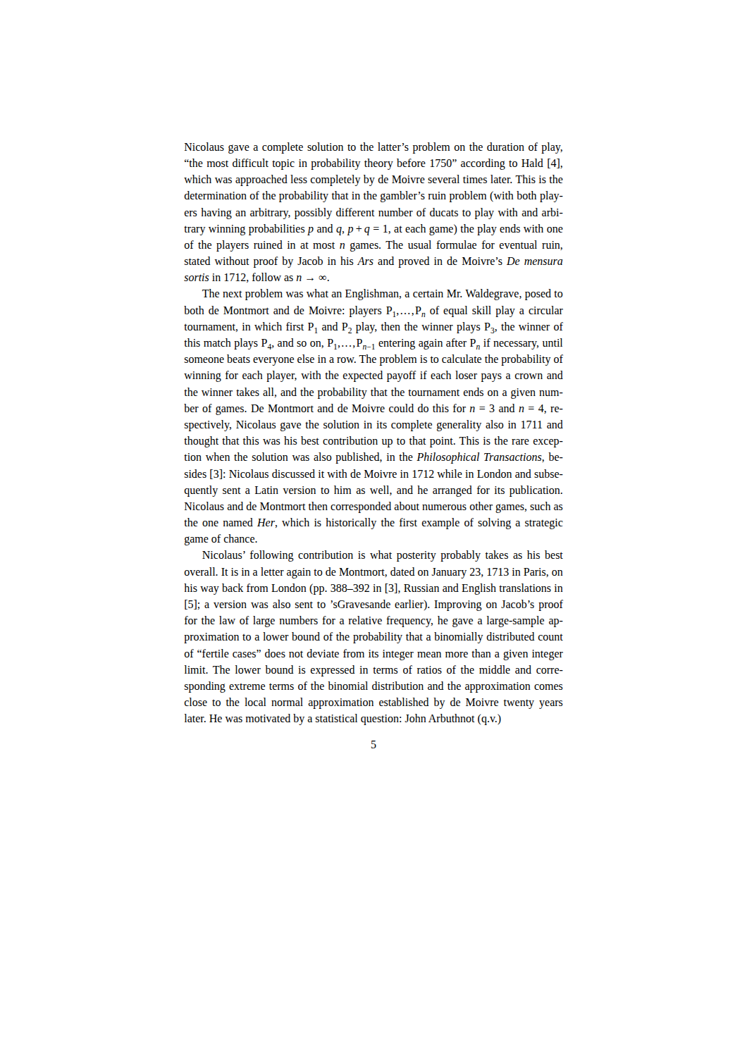Nicolaus gave a complete solution to the latter’s problem on the duration of play, “the most difficult topic in probability theory before 1750” according to Hald [4], which was approached less completely by de Moivre several times later. This is the determination of the probability that in the gambler’s ruin problem (with both players having an arbitrary, possibly different number of ducats to play with and arbitrary winning probabilities p and q, p + q = 1, at each game) the play ends with one of the players ruined in at most n games. The usual formulae for eventual ruin, stated without proof by Jacob in his Ars and proved in de Moivre’s De mensura sortis in 1712, follow as n → ∞.
The next problem was what an Englishman, a certain Mr. Waldegrave, posed to both de Montmort and de Moivre: players P1, . . . , Pn of equal skill play a circular tournament, in which first P1 and P2 play, then the winner plays P3, the winner of this match plays P4, and so on, P1, . . . , Pn−1 entering again after Pn if necessary, until someone beats everyone else in a row. The problem is to calculate the probability of winning for each player, with the expected payoff if each loser pays a crown and the winner takes all, and the probability that the tournament ends on a given number of games. De Montmort and de Moivre could do this for n = 3 and n = 4, respectively, Nicolaus gave the solution in its complete generality also in 1711 and thought that this was his best contribution up to that point. This is the rare exception when the solution was also published, in the Philosophical Transactions, besides [3]: Nicolaus discussed it with de Moivre in 1712 while in London and subsequently sent a Latin version to him as well, and he arranged for its publication. Nicolaus and de Montmort then corresponded about numerous other games, such as the one named Her, which is historically the first example of solving a strategic game of chance.
Nicolaus’ following contribution is what posterity probably takes as his best overall. It is in a letter again to de Montmort, dated on January 23, 1713 in Paris, on his way back from London (pp. 388–392 in [3], Russian and English translations in [5]; a version was also sent to ’sGravesande earlier). Improving on Jacob’s proof for the law of large numbers for a relative frequency, he gave a large-sample approximation to a lower bound of the probability that a binomially distributed count of “fertile cases” does not deviate from its integer mean more than a given integer limit. The lower bound is expressed in terms of ratios of the middle and corresponding extreme terms of the binomial distribution and the approximation comes close to the local normal approximation established by de Moivre twenty years later. He was motivated by a statistical question: John Arbuthnot (q.v.)
5